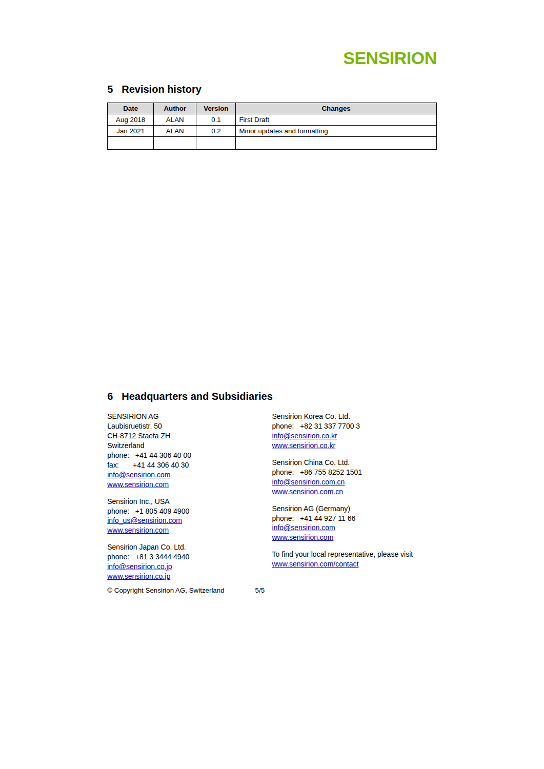SENSIRION
5 Revision history
| Date | Author | Version | Changes |
| --- | --- | --- | --- |
| Aug 2018 | ALAN | 0.1 | First Draft |
| Jan 2021 | ALAN | 0.2 | Minor updates and formatting |
6 Headquarters and Subsidiaries
SENSIRION AG
Laubisruetistr. 50
CH-8712 Staefa ZH
Switzerland
phone: +41 44 306 40 00
fax: +41 44 306 40 30
info@sensirion.com
www.sensirion.com
Sensirion Inc., USA
phone: +1 805 409 4900
info_us@sensirion.com
www.sensirion.com
Sensirion Japan Co. Ltd.
phone: +81 3 3444 4940
info@sensirion.co.jp
www.sensirion.co.jp
Sensirion Korea Co. Ltd.
phone: +82 31 337 7700 3
info@sensirion.co.kr
www.sensirion.co.kr
Sensirion China Co. Ltd.
phone: +86 755 8252 1501
info@sensirion.com.cn
www.sensirion.com.cn
Sensirion AG (Germany)
phone: +41 44 927 11 66
info@sensirion.com
www.sensirion.com
To find your local representative, please visit
www.sensirion.com/contact
© Copyright Sensirion AG, Switzerland
5/5